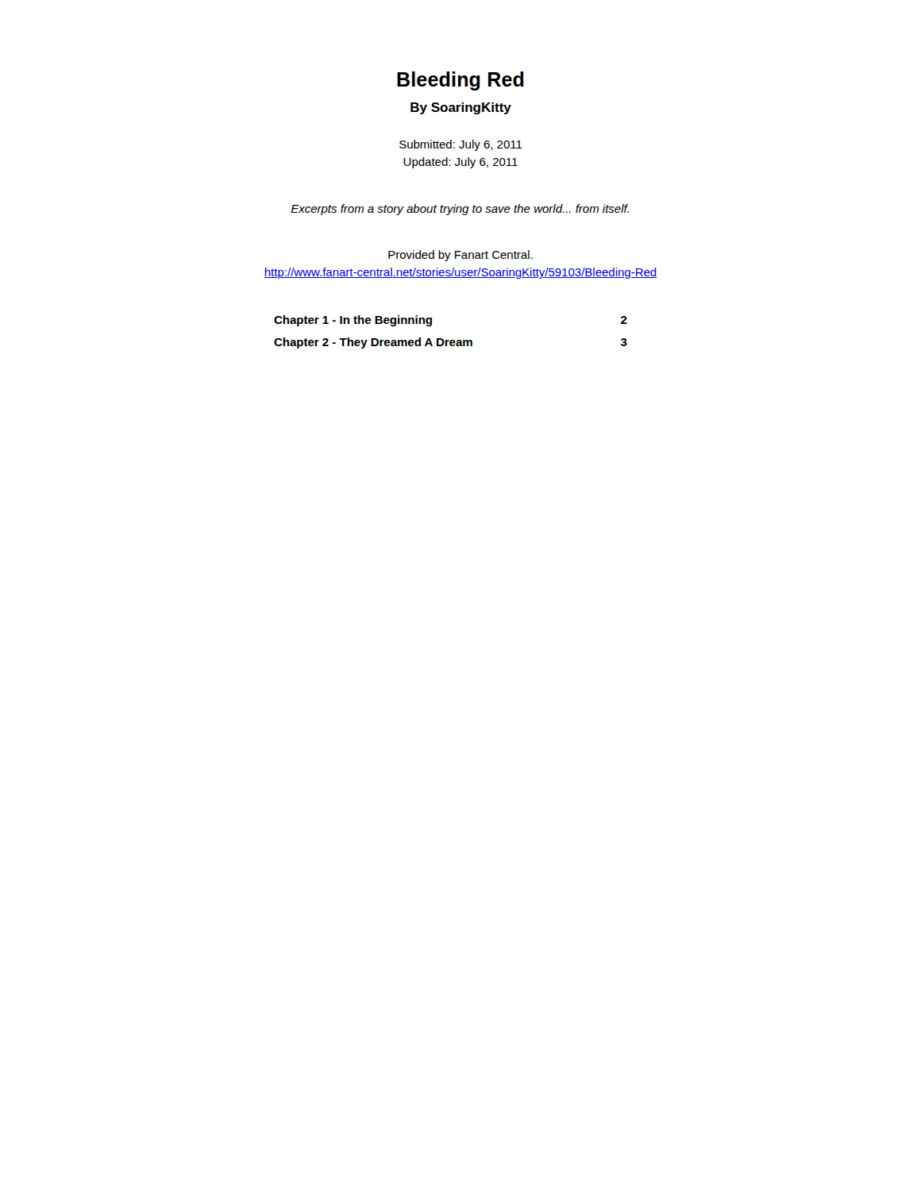Bleeding Red
By SoaringKitty
Submitted: July 6, 2011
Updated: July 6, 2011
Excerpts from a story about trying to save the world... from itself.
Provided by Fanart Central.
http://www.fanart-central.net/stories/user/SoaringKitty/59103/Bleeding-Red
| Chapter 1 - In the Beginning | 2 |
| Chapter 2 - They Dreamed A Dream | 3 |